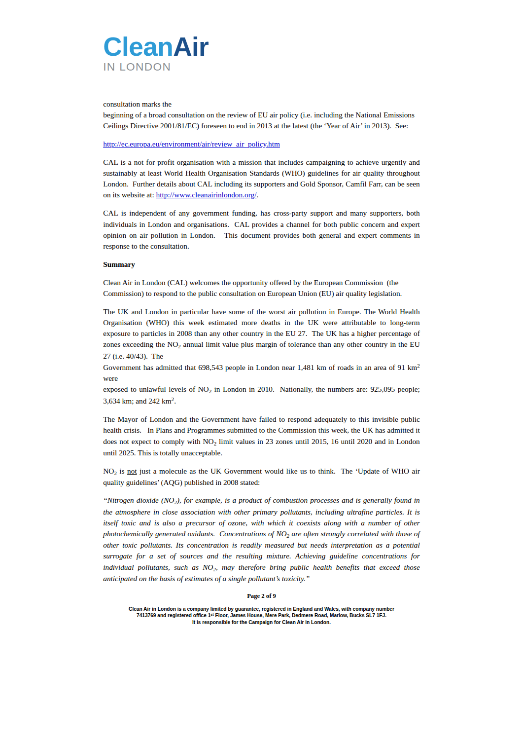Clean Air
IN LONDON
consultation marks the
beginning of a broad consultation on the review of EU air policy (i.e. including the National Emissions
Ceilings Directive 2001/81/EC) foreseen to end in 2013 at the latest (the ‘Year of Air’ in 2013). See:
http://ec.europa.eu/environment/air/review_air_policy.htm
CAL is a not for profit organisation with a mission that includes campaigning to achieve urgently and sustainably at least World Health Organisation Standards (WHO) guidelines for air quality throughout London. Further details about CAL including its supporters and Gold Sponsor, Camfil Farr, can be seen on its website at: http://www.cleanairinlondon.org/.
CAL is independent of any government funding, has cross-party support and many supporters, both individuals in London and organisations. CAL provides a channel for both public concern and expert opinion on air pollution in London. This document provides both general and expert comments in response to the consultation.
Summary
Clean Air in London (CAL) welcomes the opportunity offered by the European Commission (the
Commission) to respond to the public consultation on European Union (EU) air quality legislation.
The UK and London in particular have some of the worst air pollution in Europe. The World Health Organisation (WHO) this week estimated more deaths in the UK were attributable to long-term exposure to particles in 2008 than any other country in the EU 27. The UK has a higher percentage of zones exceeding the NO2 annual limit value plus margin of tolerance than any other country in the EU 27 (i.e. 40/43). The
Government has admitted that 698,543 people in London near 1,481 km of roads in an area of 91 km2 were
exposed to unlawful levels of NO2 in London in 2010. Nationally, the numbers are: 925,095 people; 3,634 km; and 242 km2.
The Mayor of London and the Government have failed to respond adequately to this invisible public health crisis. In Plans and Programmes submitted to the Commission this week, the UK has admitted it does not expect to comply with NO2 limit values in 23 zones until 2015, 16 until 2020 and in London until 2025. This is totally unacceptable.
NO2 is not just a molecule as the UK Government would like us to think. The ‘Update of WHO air quality guidelines’ (AQG) published in 2008 stated:
“Nitrogen dioxide (NO2), for example, is a product of combustion processes and is generally found in the atmosphere in close association with other primary pollutants, including ultrafine particles. It is itself toxic and is also a precursor of ozone, with which it coexists along with a number of other photochemically generated oxidants. Concentrations of NO2 are often strongly correlated with those of other toxic pollutants. Its concentration is readily measured but needs interpretation as a potential surrogate for a set of sources and the resulting mixture. Achieving guideline concentrations for individual pollutants, such as NO2, may therefore bring public health benefits that exceed those anticipated on the basis of estimates of a single pollutant’s toxicity.”
Page 2 of 9
Clean Air in London is a company limited by guarantee, registered in England and Wales, with company number
7413769 and registered office 1st Floor, James House, Mere Park, Dedmere Road, Marlow, Bucks SL7 1FJ.
It is responsible for the Campaign for Clean Air in London.